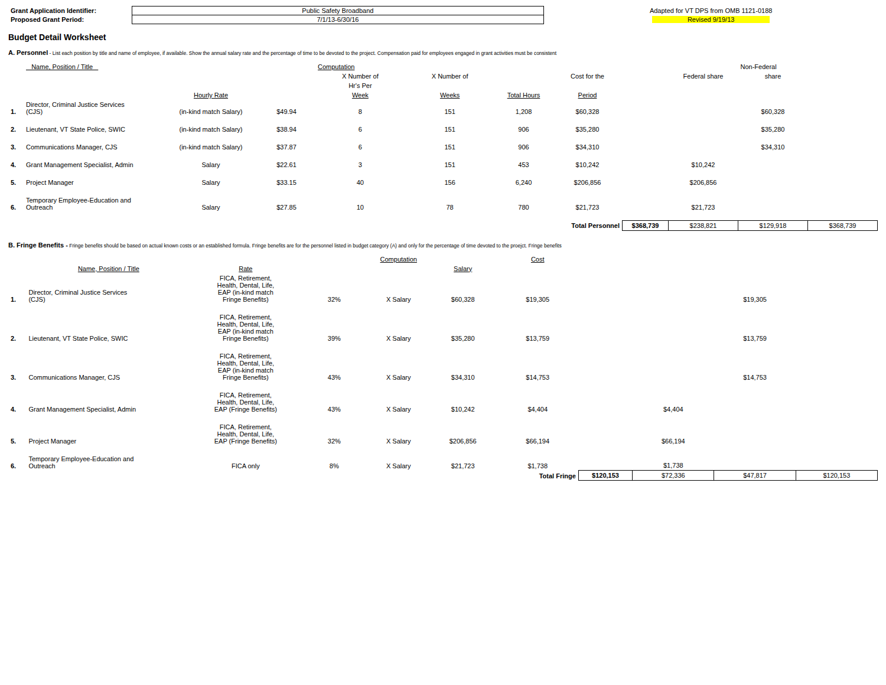| Grant Application Identifier: | Public Safety Broadband | Adapted for VT DPS from OMB 1121-0188 |
| Proposed Grant Period: | 7/1/13-6/30/16 | Revised 9/19/13 |
Budget Detail Worksheet
A. Personnel - List each position by title and name of employee, if available. Show the annual salary rate and the percentage of time to be devoted to the project. Compensation paid for employees engaged in grant activities must be consistent
| | Name, Position / Title | | | Computation | | | | | Non-Federal | |
| | | | | X Number of | X Number of | | Cost for the | | Federal share | share | |
| | | | | Hr's Per | | | | | | | |
| | | Hourly Rate | | Week | Weeks | Total Hours | Period | | | | |
| 1. | Director, Criminal Justice Services (CJS) | (in-kind match Salary) | $49.94 | 8 | 151 | 1,208 | $60,328 | | | $60,328 | |
| 2. | Lieutenant, VT State Police, SWIC | (in-kind match Salary) | $38.94 | 6 | 151 | 906 | $35,280 | | | $35,280 | |
| 3. | Communications Manager, CJS | (in-kind match Salary) | $37.87 | 6 | 151 | 906 | $34,310 | | | $34,310 | |
| 4. | Grant Management Specialist, Admin | Salary | $22.61 | 3 | 151 | 453 | $10,242 | | $10,242 | | |
| 5. | Project Manager | Salary | $33.15 | 40 | 156 | 6,240 | $206,856 | | $206,856 | | |
| 6. | Temporary Employee-Education and Outreach | Salary | $27.85 | 10 | 78 | 780 | $21,723 | | $21,723 | | |
| | Total Personnel | $368,739 | $238,821 | $129,918 | $368,739 |
B. Fringe Benefits - Fringe benefits should be based on actual known costs or an established formula. Fringe benefits are for the personnel listed in budget category (A) and only for the percentage of time devoted to the proejct. Fringe benefits
| | | | | Computation | | Cost | | | | |
| | Name, Position / Title | Rate | | | Salary | | | | | |
| 1. | Director, Criminal Justice Services (CJS) | FICA, Retirement, Health, Dental, Life, EAP (in-kind match Fringe Benefits) | 32% | X Salary | $60,328 | $19,305 | | | $19,305 | |
| 2. | Lieutenant, VT State Police, SWIC | FICA, Retirement, Health, Dental, Life, EAP (in-kind match Fringe Benefits) | 39% | X Salary | $35,280 | $13,759 | | | $13,759 | |
| 3. | Communications Manager, CJS | FICA, Retirement, Health, Dental, Life, EAP (in-kind match Fringe Benefits) | 43% | X Salary | $34,310 | $14,753 | | | $14,753 | |
| 4. | Grant Management Specialist, Admin | FICA, Retirement, Health, Dental, Life, EAP (Fringe Benefits) | 43% | X Salary | $10,242 | $4,404 | | $4,404 | | |
| 5. | Project Manager | FICA, Retirement, Health, Dental, Life, EAP (Fringe Benefits) | 32% | X Salary | $206,856 | $66,194 | | $66,194 | | |
| 6. | Temporary Employee-Education and Outreach | FICA only | 8% | X Salary | $21,723 | $1,738 | | $1,738 | | |
| | Total Fringe | $120,153 | $72,336 | $47,817 | $120,153 |